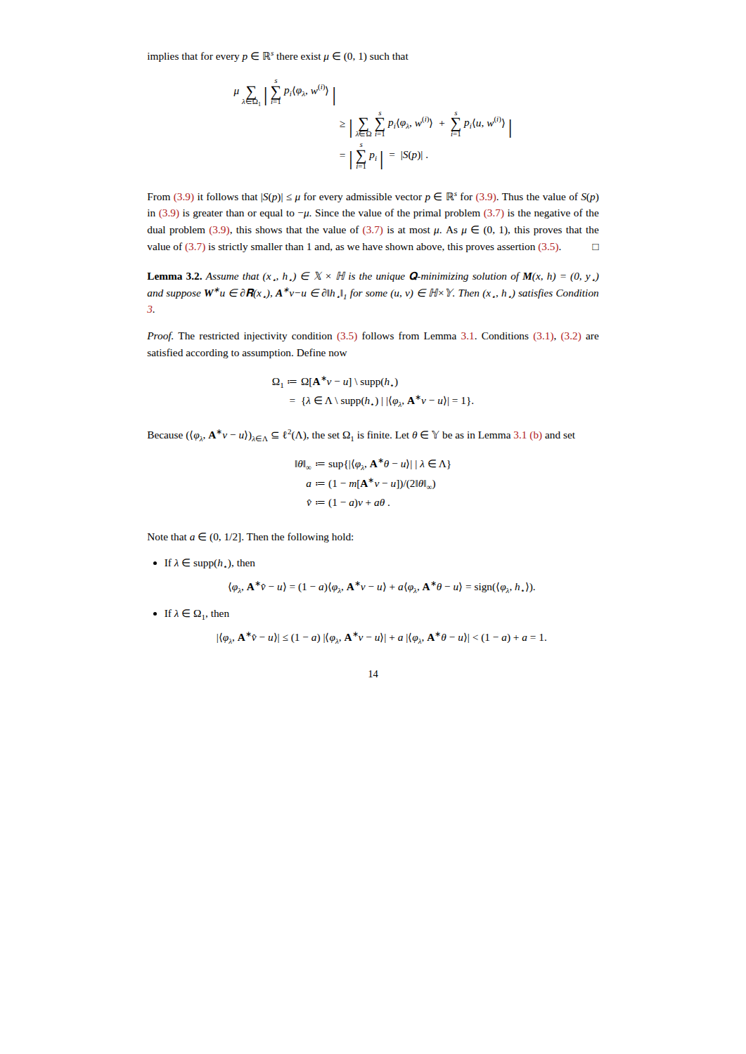implies that for every p ∈ ℝs there exist μ ∈ (0, 1) such that
| μ ∑ λ ∈Ω 1 / s ∑ i =1 p i ⟨ φ λ , w ( i ) ⟩ / | | |
| | ≥ | / ∑ λ ∈Ω s ∑ i =1 p i ⟨ φ λ , w ( i ) ⟩ + s ∑ i =1 p i ⟨ u , w ( i ) ⟩ / |
| | = | / s ∑ i =1 p i / = / S ( p )/ . |
From (3.9) it follows that |S(p)| ≤ μ for every admissible vector p ∈ ℝs for (3.9). Thus the value of S(p) in (3.9) is greater than or equal to −μ. Since the value of the primal problem (3.7) is the negative of the dual problem (3.9), this shows that the value of (3.7) is at most μ. As μ ∈ (0, 1), this proves that the value of (3.7) is strictly smaller than 1 and, as we have shown above, this proves assertion (3.5). □
Lemma 3.2. Assume that (x⋆, h⋆) ∈ 𝕏 × ℍ is the unique 𝐐-minimizing solution of M(x, h) = (0, y⋆) and suppose W∗u ∈ ∂𝐑(x⋆), A∗v−u ∈ ∂‖h⋆‖1 for some (u, v) ∈ ℍ×𝕐. Then (x⋆, h⋆) satisfies Condition 3.
Proof. The restricted injectivity condition (3.5) follows from Lemma 3.1. Conditions (3.1), (3.2) are satisfied according to assumption. Define now
| Ω 1 | ≔ | Ω[ A ∗ v − u ] \ supp( h ⋆ ) |
| | = | { λ ∈ Λ \ supp( h ⋆ ) / /⟨ φ λ , A ∗ v − u ⟩/ = 1}. |
Because (⟨φλ, A∗v − u⟩)λ∈Λ ⊆ ℓ2(Λ), the set Ω1 is finite. Let θ ∈ 𝕐 be as in Lemma 3.1 (b) and set
| ‖ θ ‖ ∞ | ≔ | sup{/⟨ φ λ , A ∗ θ − u ⟩/ / λ ∈ Λ} |
| a | ≔ | (1 − m [ A ∗ v − u ])/(2‖ θ ‖ ∞ ) |
| v̂ | ≔ | (1 − a ) v + aθ . |
Note that a ∈ (0, 1/2]. Then the following hold:
If λ ∈ supp(h⋆), then
⟨φλ, A∗v̂ − u⟩ = (1 − a)⟨φλ, A∗v − u⟩ + a⟨φλ, A∗θ − u⟩ = sign(⟨φλ, h⋆⟩).
If λ ∈ Ω1, then
|⟨φλ, A∗v̂ − u⟩| ≤ (1 − a) |⟨φλ, A∗v − u⟩| + a |⟨φλ, A∗θ − u⟩| < (1 − a) + a = 1.
14